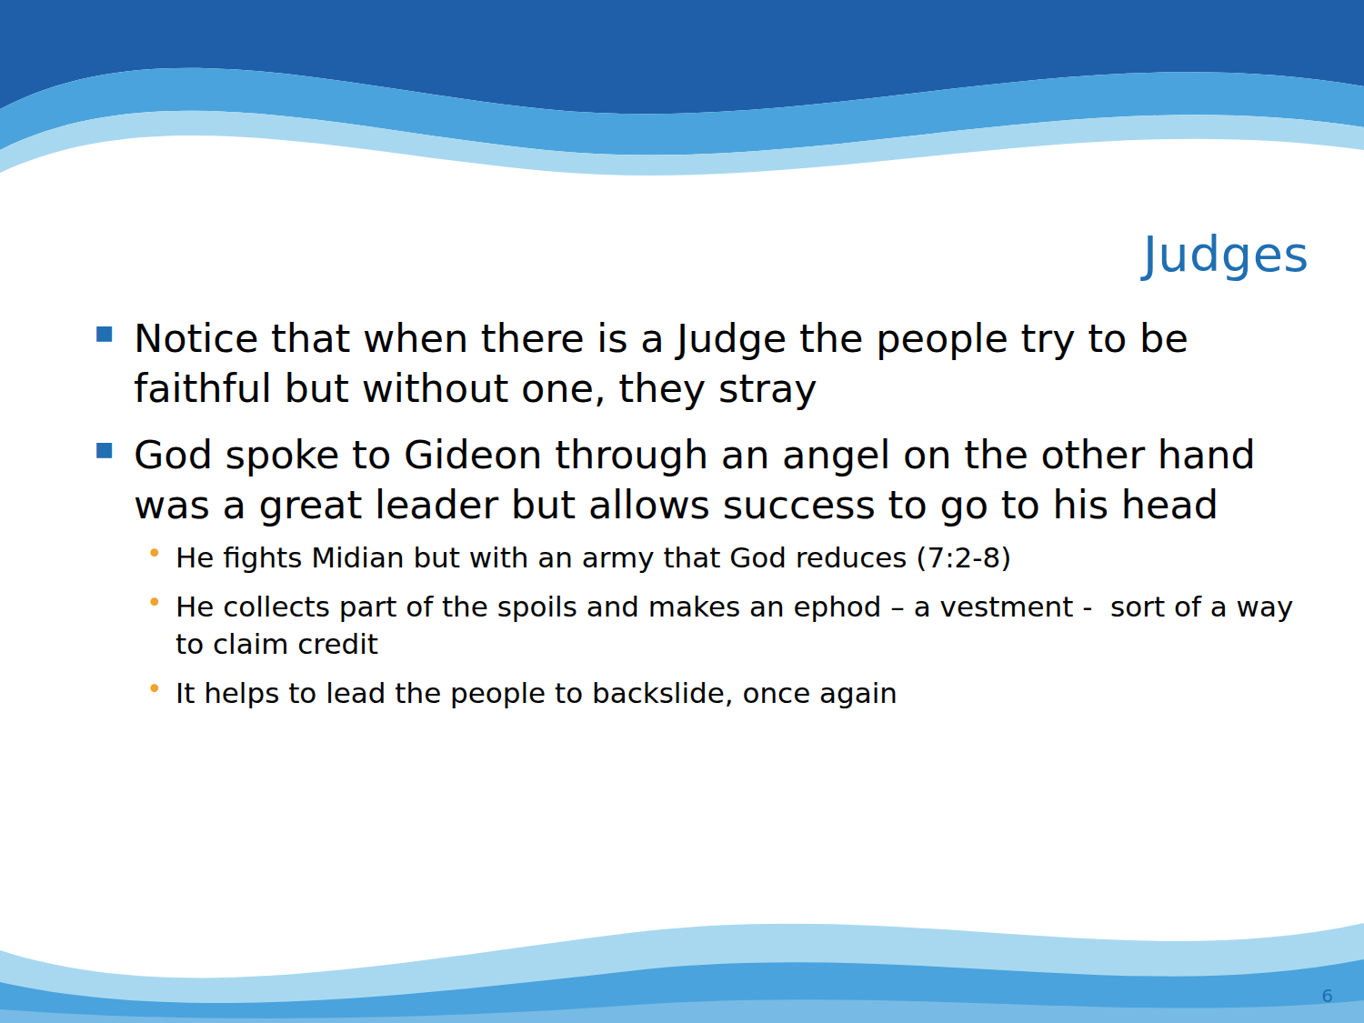Judges
Notice that when there is a Judge the people try to be faithful but without one, they stray
God spoke to Gideon through an angel on the other hand was a great leader but allows success to go to his head
He fights Midian but with an army that God reduces (7:2-8)
He collects part of the spoils and makes an ephod – a vestment - sort of a way to claim credit
It helps to lead the people to backslide, once again
6